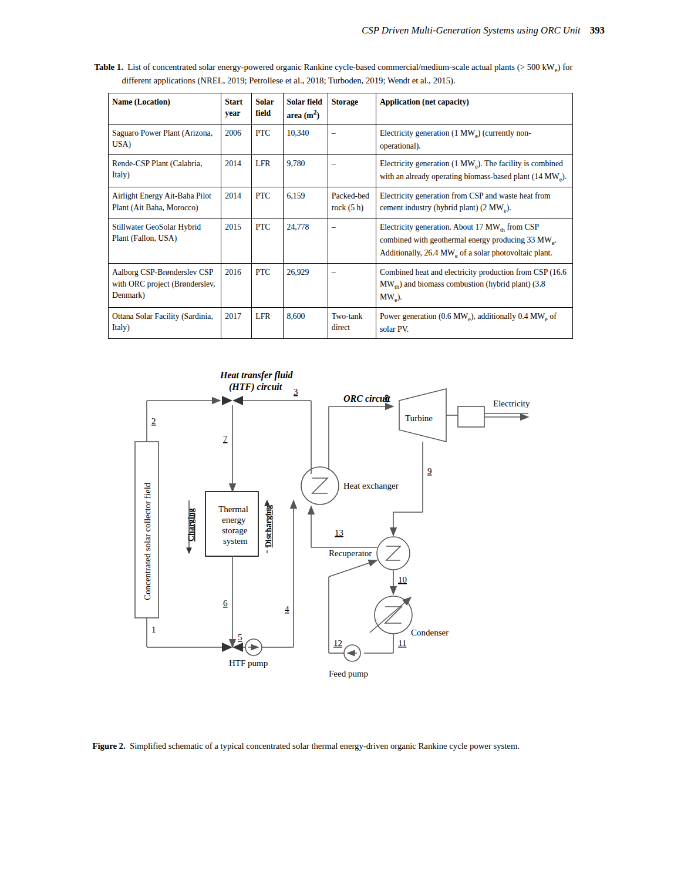CSP Driven Multi-Generation Systems using ORC Unit 393
Table 1. List of concentrated solar energy-powered organic Rankine cycle-based commercial/medium-scale actual plants (> 500 kWe) for different applications (NREL, 2019; Petrollese et al., 2018; Turboden, 2019; Wendt et al., 2015).
| Name (Location) | Start year | Solar field | Solar field area (m 2 ) | Storage | Application (net capacity) |
| --- | --- | --- | --- | --- | --- |
| Saguaro Power Plant (Arizona, USA) | 2006 | PTC | 10,340 | – | Electricity generation (1 MW e ) (currently non-operational). |
| Rende-CSP Plant (Calabria, Italy) | 2014 | LFR | 9,780 | – | Electricity generation (1 MW e ). The facility is combined with an already operating biomass-based plant (14 MW e ). |
| Airlight Energy Ait-Baha Pilot Plant (Ait Baha, Morocco) | 2014 | PTC | 6,159 | Packed-bed rock (5 h) | Electricity generation from CSP and waste heat from cement industry (hybrid plant) (2 MW e ). |
| Stillwater GeoSolar Hybrid Plant (Fallon, USA) | 2015 | PTC | 24,778 | – | Electricity generation. About 17 MW th from CSP combined with geothermal energy producing 33 MW e . Additionally, 26.4 MW e of a solar photovoltaic plant. |
| Aalborg CSP-Brønderslev CSP with ORC project (Brønderslev, Denmark) | 2016 | PTC | 26,929 | – | Combined heat and electricity production from CSP (16.6 MW th ) and biomass combustion (hybrid plant) (3.8 MW e ). |
| Ottana Solar Facility (Sardinia, Italy) | 2017 | LFR | 8,600 | Two-tank direct | Power generation (0.6 MW e ), additionally 0.4 MW e of solar PV. |
Heat transfer fluid (HTF) circuit ORC circuit Concentrated solar collector field Thermal energy storage system Charging Discharging 2 3 7 6 1 5 HTF pump 4 Heat exchanger 8 Turbine Electricity 9 Recuperator 13 10 Condenser 11 12 Feed pump
Figure 2. Simplified schematic of a typical concentrated solar thermal energy-driven organic Rankine cycle power system.